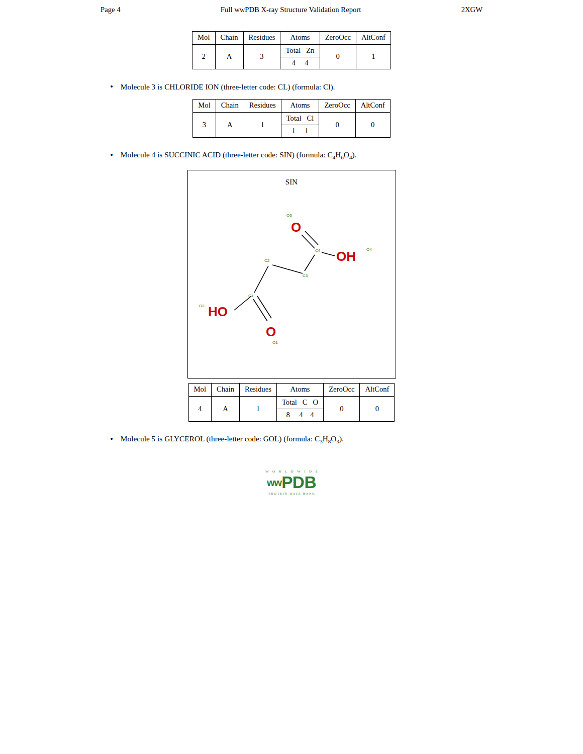Page 4
Full wwPDB X-ray Structure Validation Report
2XGW
| Mol | Chain | Residues | Atoms | ZeroOcc | AltConf |
| --- | --- | --- | --- | --- | --- |
| 2 | A | 3 | Total Zn | 0 | 1 |
| 4 4 |
Molecule 3 is CHLORIDE ION (three-letter code: CL) (formula: Cl).
| Mol | Chain | Residues | Atoms | ZeroOcc | AltConf |
| --- | --- | --- | --- | --- | --- |
| 3 | A | 1 | Total Cl | 0 | 0 |
| 1 1 |
Molecule 4 is SUCCINIC ACID (three-letter code: SIN) (formula: C4H6O4).
SIN
O3 O4 C2 C4 C3 C1 O2 O1 O OH HO O
| Mol | Chain | Residues | Atoms | ZeroOcc | AltConf |
| --- | --- | --- | --- | --- | --- |
| 4 | A | 1 | Total C O | 0 | 0 |
| 8 4 4 |
Molecule 5 is GLYCEROL (three-letter code: GOL) (formula: C3H8O3).
W O R L D W I D E
ww PDB
PROTEIN DATA BANK